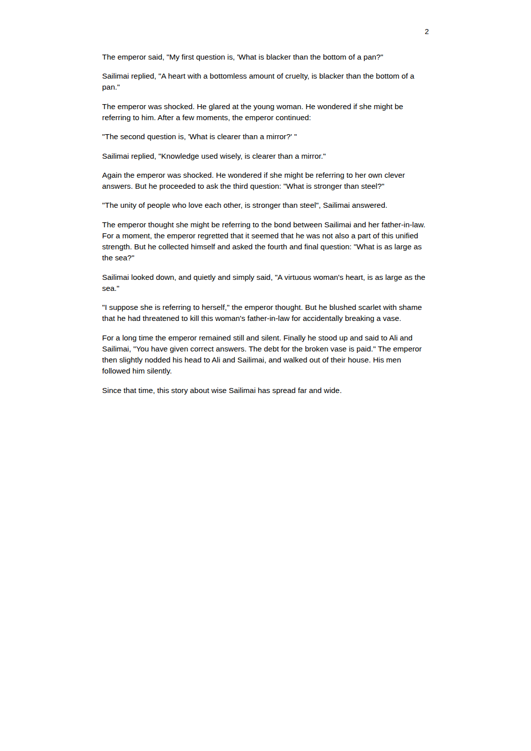2
The emperor said, "My first question is, 'What is blacker than the bottom of a pan?"
Sailimai replied, "A heart with a bottomless amount of cruelty, is blacker than the bottom of a pan."
The emperor was shocked. He glared at the young woman. He wondered if she might be referring to him. After a few moments, the emperor continued:
"The second question is, 'What is clearer than a mirror?' "
Sailimai replied, "Knowledge used wisely, is clearer than a mirror."
Again the emperor was shocked. He wondered if she might be referring to her own clever answers. But he proceeded to ask the third question: "What is stronger than steel?"
"The unity of people who love each other, is stronger than steel", Sailimai answered.
The emperor thought she might be referring to the bond between Sailimai and her father-in-law. For a moment, the emperor regretted that it seemed that he was not also a part of this unified strength. But he collected himself and asked the fourth and final question: "What is as large as the sea?"
Sailimai looked down, and quietly and simply said, "A virtuous woman's heart, is as large as the sea."
"I suppose she is referring to herself," the emperor thought. But he blushed scarlet with shame that he had threatened to kill this woman's father-in-law for accidentally breaking a vase.
For a long time the emperor remained still and silent. Finally he stood up and said to Ali and Sailimai, "You have given correct answers. The debt for the broken vase is paid." The emperor then slightly nodded his head to Ali and Sailimai, and walked out of their house. His men followed him silently.
Since that time, this story about wise Sailimai has spread far and wide.